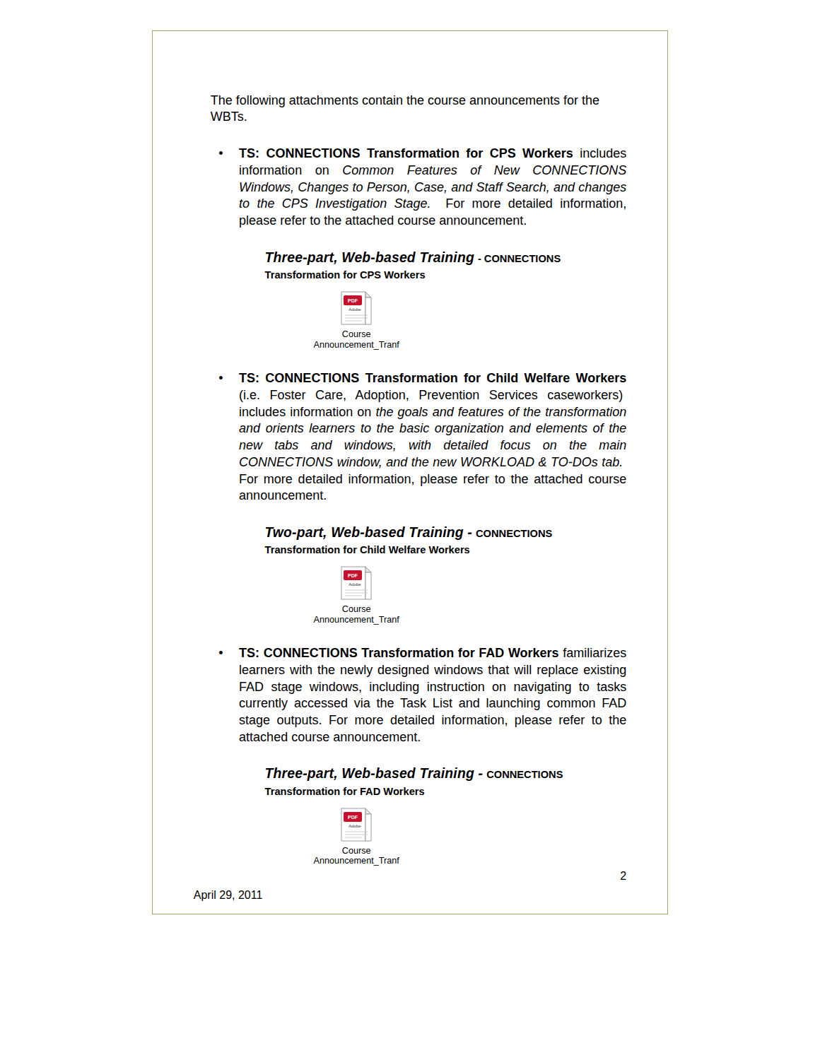The following attachments contain the course announcements for the WBTs.
TS: CONNECTIONS Transformation for CPS Workers includes information on Common Features of New CONNECTIONS Windows, Changes to Person, Case, and Staff Search, and changes to the CPS Investigation Stage. For more detailed information, please refer to the attached course announcement.
Three-part, Web-based Training - CONNECTIONS Transformation for CPS Workers
PDF Adobe
Course
Announcement_Tranf
TS: CONNECTIONS Transformation for Child Welfare Workers (i.e. Foster Care, Adoption, Prevention Services caseworkers) includes information on the goals and features of the transformation and orients learners to the basic organization and elements of the new tabs and windows, with detailed focus on the main CONNECTIONS window, and the new WORKLOAD & TO-DOs tab. For more detailed information, please refer to the attached course announcement.
Two-part, Web-based Training - CONNECTIONS Transformation for Child Welfare Workers
PDF Adobe
Course
Announcement_Tranf
TS: CONNECTIONS Transformation for FAD Workers familiarizes learners with the newly designed windows that will replace existing FAD stage windows, including instruction on navigating to tasks currently accessed via the Task List and launching common FAD stage outputs. For more detailed information, please refer to the attached course announcement.
Three-part, Web-based Training - CONNECTIONS Transformation for FAD Workers
PDF Adobe
Course
Announcement_Tranf
April 29, 2011 2